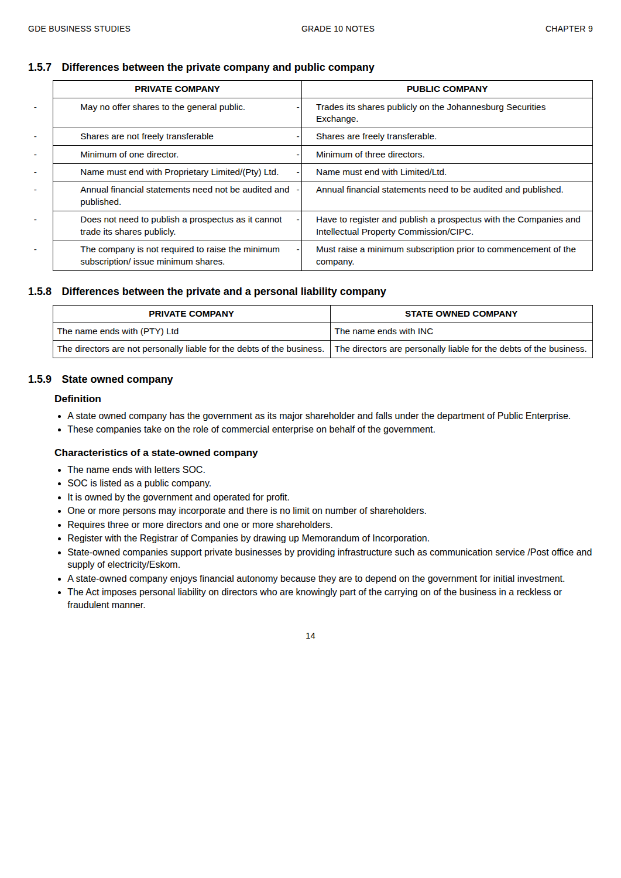GDE BUSINESS STUDIES GRADE 10 NOTES CHAPTER 9
1.5.7 Differences between the private company and public company
| PRIVATE COMPANY | PUBLIC COMPANY |
| --- | --- |
| - May no offer shares to the general public. | - Trades its shares publicly on the Johannesburg Securities Exchange. |
| - Shares are not freely transferable | - Shares are freely transferable. |
| - Minimum of one director. | - Minimum of three directors. |
| - Name must end with Proprietary Limited/(Pty) Ltd. | - Name must end with Limited/Ltd. |
| - Annual financial statements need not be audited and published. | - Annual financial statements need to be audited and published. |
| - Does not need to publish a prospectus as it cannot trade its shares publicly. | - Have to register and publish a prospectus with the Companies and Intellectual Property Commission/CIPC. |
| - The company is not required to raise the minimum subscription/ issue minimum shares. | - Must raise a minimum subscription prior to commencement of the company. |
1.5.8 Differences between the private and a personal liability company
| PRIVATE COMPANY | STATE OWNED COMPANY |
| --- | --- |
| The name ends with (PTY) Ltd | The name ends with INC |
| The directors are not personally liable for the debts of the business. | The directors are personally liable for the debts of the business. |
1.5.9 State owned company
Definition
A state owned company has the government as its major shareholder and falls under the department of Public Enterprise.
These companies take on the role of commercial enterprise on behalf of the government.
Characteristics of a state-owned company
The name ends with letters SOC.
SOC is listed as a public company.
It is owned by the government and operated for profit.
One or more persons may incorporate and there is no limit on number of shareholders.
Requires three or more directors and one or more shareholders.
Register with the Registrar of Companies by drawing up Memorandum of Incorporation.
State-owned companies support private businesses by providing infrastructure such as communication service /Post office and supply of electricity/Eskom.
A state-owned company enjoys financial autonomy because they are to depend on the government for initial investment.
The Act imposes personal liability on directors who are knowingly part of the carrying on of the business in a reckless or fraudulent manner.
14